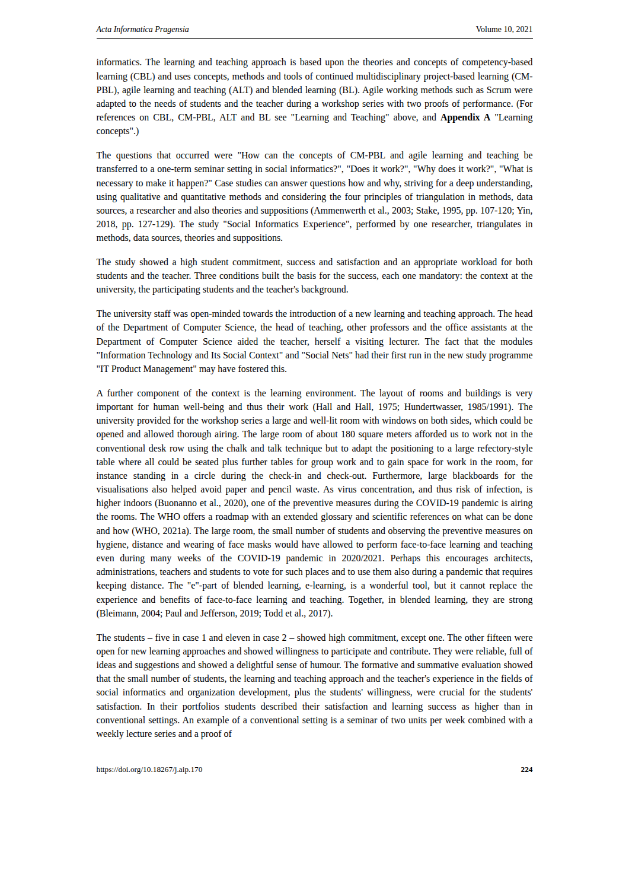Acta Informatica Pragensia Volume 10, 2021
informatics. The learning and teaching approach is based upon the theories and concepts of competency-based learning (CBL) and uses concepts, methods and tools of continued multidisciplinary project-based learning (CM-PBL), agile learning and teaching (ALT) and blended learning (BL). Agile working methods such as Scrum were adapted to the needs of students and the teacher during a workshop series with two proofs of performance. (For references on CBL, CM-PBL, ALT and BL see "Learning and Teaching" above, and Appendix A "Learning concepts".)
The questions that occurred were "How can the concepts of CM-PBL and agile learning and teaching be transferred to a one-term seminar setting in social informatics?", "Does it work?", "Why does it work?", "What is necessary to make it happen?" Case studies can answer questions how and why, striving for a deep understanding, using qualitative and quantitative methods and considering the four principles of triangulation in methods, data sources, a researcher and also theories and suppositions (Ammenwerth et al., 2003; Stake, 1995, pp. 107-120; Yin, 2018, pp. 127-129). The study "Social Informatics Experience", performed by one researcher, triangulates in methods, data sources, theories and suppositions.
The study showed a high student commitment, success and satisfaction and an appropriate workload for both students and the teacher. Three conditions built the basis for the success, each one mandatory: the context at the university, the participating students and the teacher's background.
The university staff was open-minded towards the introduction of a new learning and teaching approach. The head of the Department of Computer Science, the head of teaching, other professors and the office assistants at the Department of Computer Science aided the teacher, herself a visiting lecturer. The fact that the modules "Information Technology and Its Social Context" and "Social Nets" had their first run in the new study programme "IT Product Management" may have fostered this.
A further component of the context is the learning environment. The layout of rooms and buildings is very important for human well-being and thus their work (Hall and Hall, 1975; Hundertwasser, 1985/1991). The university provided for the workshop series a large and well-lit room with windows on both sides, which could be opened and allowed thorough airing. The large room of about 180 square meters afforded us to work not in the conventional desk row using the chalk and talk technique but to adapt the positioning to a large refectory-style table where all could be seated plus further tables for group work and to gain space for work in the room, for instance standing in a circle during the check-in and check-out. Furthermore, large blackboards for the visualisations also helped avoid paper and pencil waste. As virus concentration, and thus risk of infection, is higher indoors (Buonanno et al., 2020), one of the preventive measures during the COVID-19 pandemic is airing the rooms. The WHO offers a roadmap with an extended glossary and scientific references on what can be done and how (WHO, 2021a). The large room, the small number of students and observing the preventive measures on hygiene, distance and wearing of face masks would have allowed to perform face-to-face learning and teaching even during many weeks of the COVID-19 pandemic in 2020/2021. Perhaps this encourages architects, administrations, teachers and students to vote for such places and to use them also during a pandemic that requires keeping distance. The "e"-part of blended learning, e-learning, is a wonderful tool, but it cannot replace the experience and benefits of face-to-face learning and teaching. Together, in blended learning, they are strong (Bleimann, 2004; Paul and Jefferson, 2019; Todd et al., 2017).
The students – five in case 1 and eleven in case 2 – showed high commitment, except one. The other fifteen were open for new learning approaches and showed willingness to participate and contribute. They were reliable, full of ideas and suggestions and showed a delightful sense of humour. The formative and summative evaluation showed that the small number of students, the learning and teaching approach and the teacher's experience in the fields of social informatics and organization development, plus the students' willingness, were crucial for the students' satisfaction. In their portfolios students described their satisfaction and learning success as higher than in conventional settings. An example of a conventional setting is a seminar of two units per week combined with a weekly lecture series and a proof of
https://doi.org/10.18267/j.aip.170 224